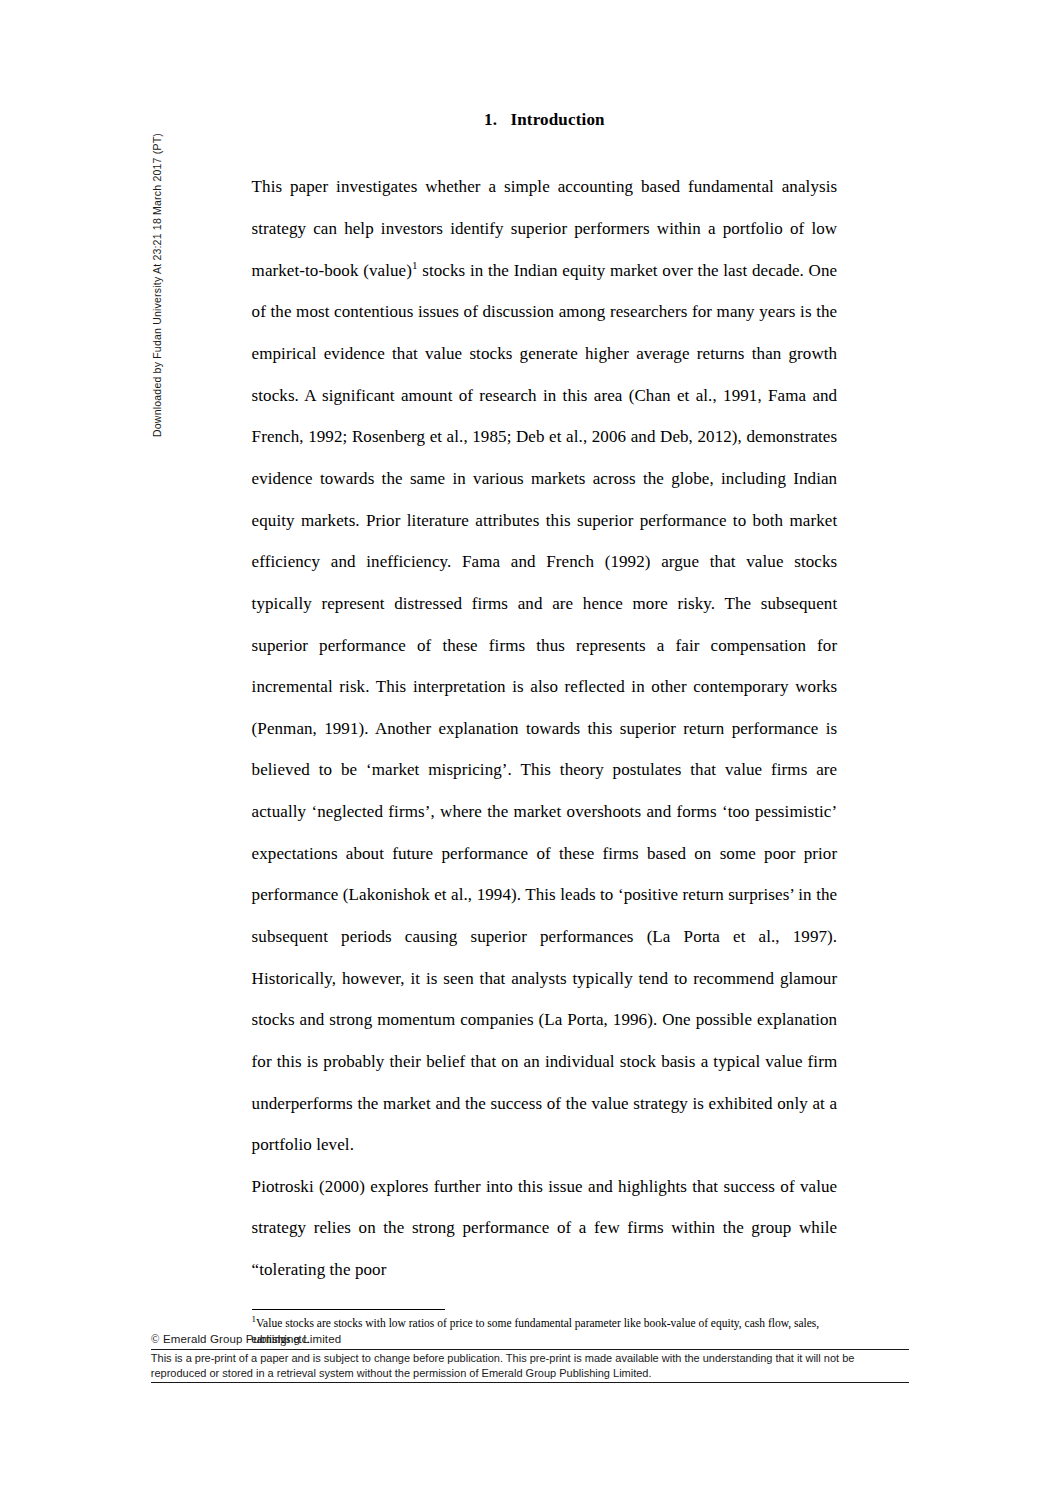Downloaded by Fudan University At 23:21 18 March 2017 (PT)
1. Introduction
This paper investigates whether a simple accounting based fundamental analysis strategy can help investors identify superior performers within a portfolio of low market-to-book (value)1 stocks in the Indian equity market over the last decade. One of the most contentious issues of discussion among researchers for many years is the empirical evidence that value stocks generate higher average returns than growth stocks. A significant amount of research in this area (Chan et al., 1991, Fama and French, 1992; Rosenberg et al., 1985; Deb et al., 2006 and Deb, 2012), demonstrates evidence towards the same in various markets across the globe, including Indian equity markets. Prior literature attributes this superior performance to both market efficiency and inefficiency. Fama and French (1992) argue that value stocks typically represent distressed firms and are hence more risky. The subsequent superior performance of these firms thus represents a fair compensation for incremental risk. This interpretation is also reflected in other contemporary works (Penman, 1991). Another explanation towards this superior return performance is believed to be ‘market mispricing’. This theory postulates that value firms are actually ‘neglected firms’, where the market overshoots and forms ‘too pessimistic’ expectations about future performance of these firms based on some poor prior performance (Lakonishok et al., 1994). This leads to ‘positive return surprises’ in the subsequent periods causing superior performances (La Porta et al., 1997). Historically, however, it is seen that analysts typically tend to recommend glamour stocks and strong momentum companies (La Porta, 1996). One possible explanation for this is probably their belief that on an individual stock basis a typical value firm underperforms the market and the success of the value strategy is exhibited only at a portfolio level.
Piotroski (2000) explores further into this issue and highlights that success of value strategy relies on the strong performance of a few firms within the group while “tolerating the poor
1Value stocks are stocks with low ratios of price to some fundamental parameter like book-value of equity, cash flow, sales, earnings etc.
© Emerald Group Publishing Limited
This is a pre-print of a paper and is subject to change before publication. This pre-print is made available with the understanding that it will not be reproduced or stored in a retrieval system without the permission of Emerald Group Publishing Limited.